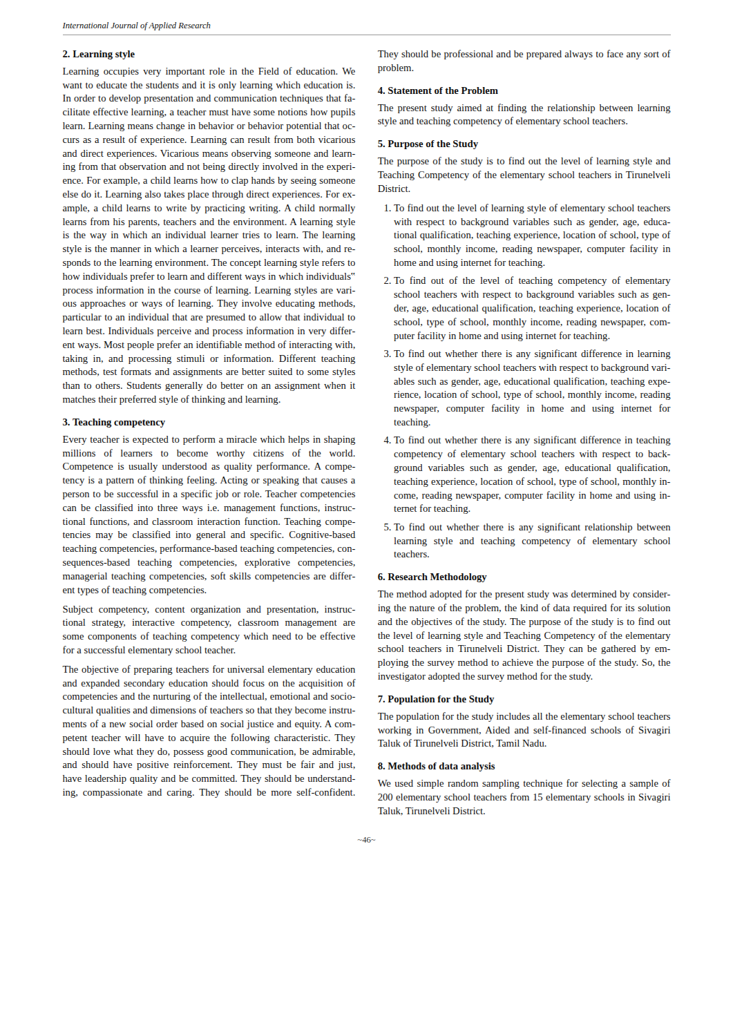International Journal of Applied Research
2. Learning style
Learning occupies very important role in the Field of education. We want to educate the students and it is only learning which education is. In order to develop presentation and communication techniques that facilitate effective learning, a teacher must have some notions how pupils learn. Learning means change in behavior or behavior potential that occurs as a result of experience. Learning can result from both vicarious and direct experiences. Vicarious means observing someone and learning from that observation and not being directly involved in the experience. For example, a child learns how to clap hands by seeing someone else do it. Learning also takes place through direct experiences. For example, a child learns to write by practicing writing. A child normally learns from his parents, teachers and the environment. A learning style is the way in which an individual learner tries to learn. The learning style is the manner in which a learner perceives, interacts with, and responds to the learning environment. The concept learning style refers to how individuals prefer to learn and different ways in which individuals‟ process information in the course of learning. Learning styles are various approaches or ways of learning. They involve educating methods, particular to an individual that are presumed to allow that individual to learn best. Individuals perceive and process information in very different ways. Most people prefer an identifiable method of interacting with, taking in, and processing stimuli or information. Different teaching methods, test formats and assignments are better suited to some styles than to others. Students generally do better on an assignment when it matches their preferred style of thinking and learning.
3. Teaching competency
Every teacher is expected to perform a miracle which helps in shaping millions of learners to become worthy citizens of the world. Competence is usually understood as quality performance. A competency is a pattern of thinking feeling. Acting or speaking that causes a person to be successful in a specific job or role. Teacher competencies can be classified into three ways i.e. management functions, instructional functions, and classroom interaction function. Teaching competencies may be classified into general and specific. Cognitive-based teaching competencies, performance-based teaching competencies, consequences-based teaching competencies, explorative competencies, managerial teaching competencies, soft skills competencies are different types of teaching competencies.
Subject competency, content organization and presentation, instructional strategy, interactive competency, classroom management are some components of teaching competency which need to be effective for a successful elementary school teacher.
The objective of preparing teachers for universal elementary education and expanded secondary education should focus on the acquisition of competencies and the nurturing of the intellectual, emotional and socio-cultural qualities and dimensions of teachers so that they become instruments of a new social order based on social justice and equity. A competent teacher will have to acquire the following characteristic. They should love what they do, possess good communication, be admirable, and should have positive reinforcement. They must be fair and just, have leadership quality and be committed. They should be understanding, compassionate and caring. They should be more self-confident. They should be professional and be prepared always to face any sort of problem.
4. Statement of the Problem
The present study aimed at finding the relationship between learning style and teaching competency of elementary school teachers.
5. Purpose of the Study
The purpose of the study is to find out the level of learning style and Teaching Competency of the elementary school teachers in Tirunelveli District.
To find out the level of learning style of elementary school teachers with respect to background variables such as gender, age, educational qualification, teaching experience, location of school, type of school, monthly income, reading newspaper, computer facility in home and using internet for teaching.
To find out of the level of teaching competency of elementary school teachers with respect to background variables such as gender, age, educational qualification, teaching experience, location of school, type of school, monthly income, reading newspaper, computer facility in home and using internet for teaching.
To find out whether there is any significant difference in learning style of elementary school teachers with respect to background variables such as gender, age, educational qualification, teaching experience, location of school, type of school, monthly income, reading newspaper, computer facility in home and using internet for teaching.
To find out whether there is any significant difference in teaching competency of elementary school teachers with respect to background variables such as gender, age, educational qualification, teaching experience, location of school, type of school, monthly income, reading newspaper, computer facility in home and using internet for teaching.
To find out whether there is any significant relationship between learning style and teaching competency of elementary school teachers.
6. Research Methodology
The method adopted for the present study was determined by considering the nature of the problem, the kind of data required for its solution and the objectives of the study. The purpose of the study is to find out the level of learning style and Teaching Competency of the elementary school teachers in Tirunelveli District. They can be gathered by employing the survey method to achieve the purpose of the study. So, the investigator adopted the survey method for the study.
7. Population for the Study
The population for the study includes all the elementary school teachers working in Government, Aided and self-financed schools of Sivagiri Taluk of Tirunelveli District, Tamil Nadu.
8. Methods of data analysis
We used simple random sampling technique for selecting a sample of 200 elementary school teachers from 15 elementary schools in Sivagiri Taluk, Tirunelveli District.
~46~